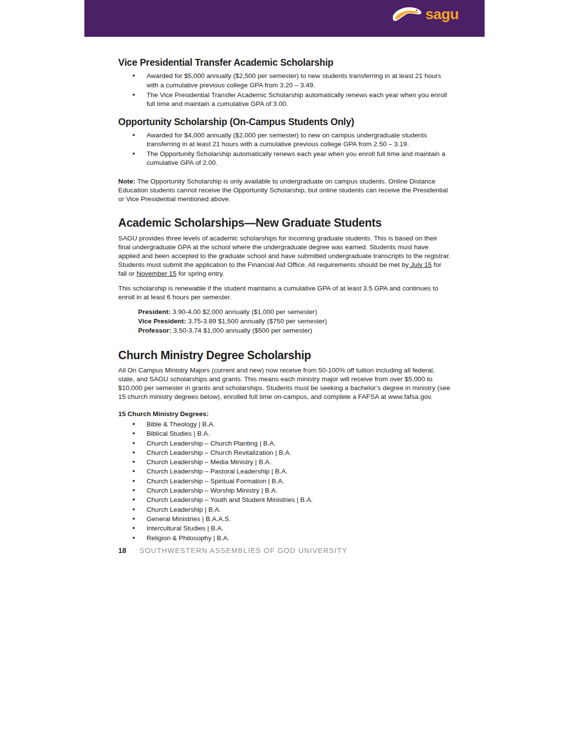sagu
Vice Presidential Transfer Academic Scholarship
Awarded for $5,000 annually ($2,500 per semester) to new students transferring in at least 21 hours with a cumulative previous college GPA from 3.20 – 3.49.
The Vice Presidential Transfer Academic Scholarship automatically renews each year when you enroll full time and maintain a cumulative GPA of 3.00.
Opportunity Scholarship (On-Campus Students Only)
Awarded for $4,000 annually ($2,000 per semester) to new on campus undergraduate students transferring in at least 21 hours with a cumulative previous college GPA from 2.50 – 3.19.
The Opportunity Scholarship automatically renews each year when you enroll full time and maintain a cumulative GPA of 2.00.
Note: The Opportunity Scholarship is only available to undergraduate on campus students. Online Distance Education students cannot receive the Opportunity Scholarship, but online students can receive the Presidential or Vice Presidential mentioned above.
Academic Scholarships—New Graduate Students
SAGU provides three levels of academic scholarships for incoming graduate students. This is based on their final undergraduate GPA at the school where the undergraduate degree was earned. Students must have applied and been accepted to the graduate school and have submitted undergraduate transcripts to the registrar. Students must submit the application to the Financial Aid Office. All requirements should be met by July 15 for fall or November 15 for spring entry.
This scholarship is renewable if the student maintains a cumulative GPA of at least 3.5 GPA and continues to enroll in at least 6 hours per semester.
President: 3.90-4.00 $2,000 annually ($1,000 per semester)
Vice President: 3.75-3.89 $1,500 annually ($750 per semester)
Professor: 3.50-3.74 $1,000 annually ($500 per semester)
Church Ministry Degree Scholarship
All On Campus Ministry Majors (current and new) now receive from 50-100% off tuition including all federal, state, and SAGU scholarships and grants. This means each ministry major will receive from over $5,000 to $10,000 per semester in grants and scholarships. Students must be seeking a bachelor’s degree in ministry (see 15 church ministry degrees below), enrolled full time on-campus, and complete a FAFSA at www.fafsa.gov.
15 Church Ministry Degrees:
Bible & Theology | B.A.
Biblical Studies | B.A.
Church Leadership – Church Planting | B.A.
Church Leadership – Church Revitalization | B.A.
Church Leadership – Media Ministry | B.A.
Church Leadership – Pastoral Leadership | B.A.
Church Leadership – Spiritual Formation | B.A.
Church Leadership – Worship Ministry | B.A.
Church Leadership – Youth and Student Ministries | B.A.
Church Leadership | B.A.
General Ministries | B.A.A.S.
Intercultural Studies | B.A.
Religion & Philosophy | B.A.
18 SOUTHWESTERN ASSEMBLIES OF GOD UNIVERSITY